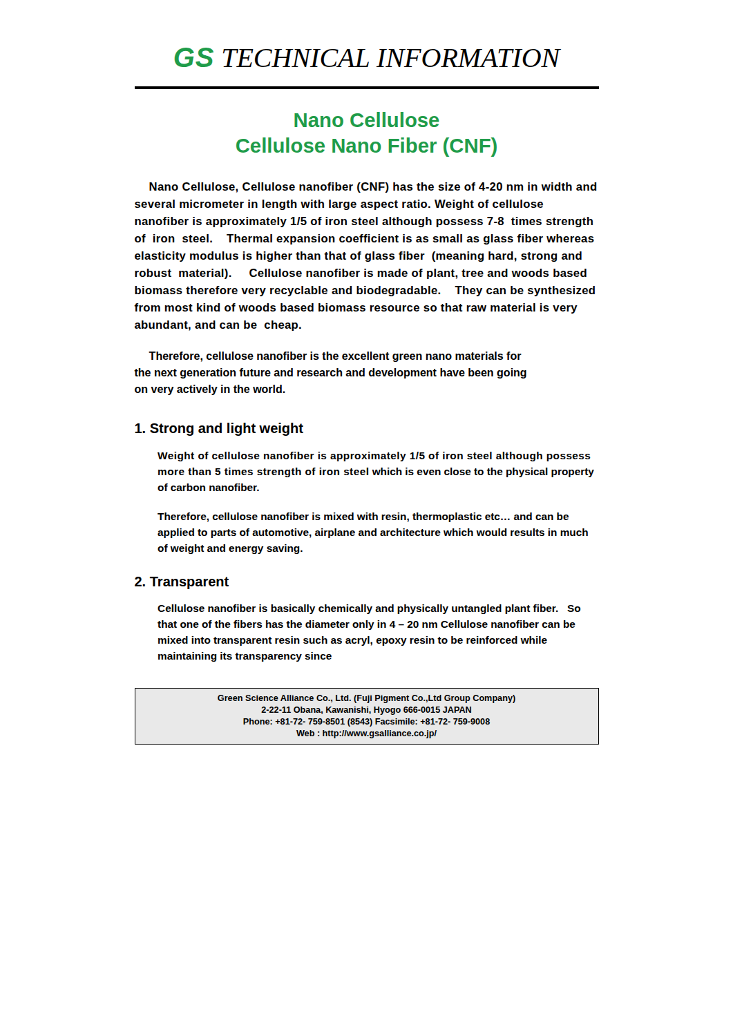GS TECHNICAL INFORMATION
Nano Cellulose Cellulose Nano Fiber (CNF)
Nano Cellulose, Cellulose nanofiber (CNF) has the size of 4-20 nm in width and several micrometer in length with large aspect ratio. Weight of cellulose nanofiber is approximately 1/5 of iron steel although possess 7-8 times strength of iron steel. Thermal expansion coefficient is as small as glass fiber whereas elasticity modulus is higher than that of glass fiber (meaning hard, strong and robust material). Cellulose nanofiber is made of plant, tree and woods based biomass therefore very recyclable and biodegradable. They can be synthesized from most kind of woods based biomass resource so that raw material is very abundant, and can be cheap.
Therefore, cellulose nanofiber is the excellent green nano materials for the next generation future and research and development have been going on very actively in the world.
1. Strong and light weight
Weight of cellulose nanofiber is approximately 1/5 of iron steel although possess more than 5 times strength of iron steel which is even close to the physical property of carbon nanofiber.
Therefore, cellulose nanofiber is mixed with resin, thermoplastic etc… and can be applied to parts of automotive, airplane and architecture which would results in much of weight and energy saving.
2. Transparent
Cellulose nanofiber is basically chemically and physically untangled plant fiber. So that one of the fibers has the diameter only in 4 – 20 nm Cellulose nanofiber can be mixed into transparent resin such as acryl, epoxy resin to be reinforced while maintaining its transparency since
Green Science Alliance Co., Ltd. (Fuji Pigment Co.,Ltd Group Company)
2-22-11 Obana, Kawanishi, Hyogo 666-0015 JAPAN
Phone: +81-72- 759-8501 (8543) Facsimile: +81-72- 759-9008
Web : http://www.gsalliance.co.jp/